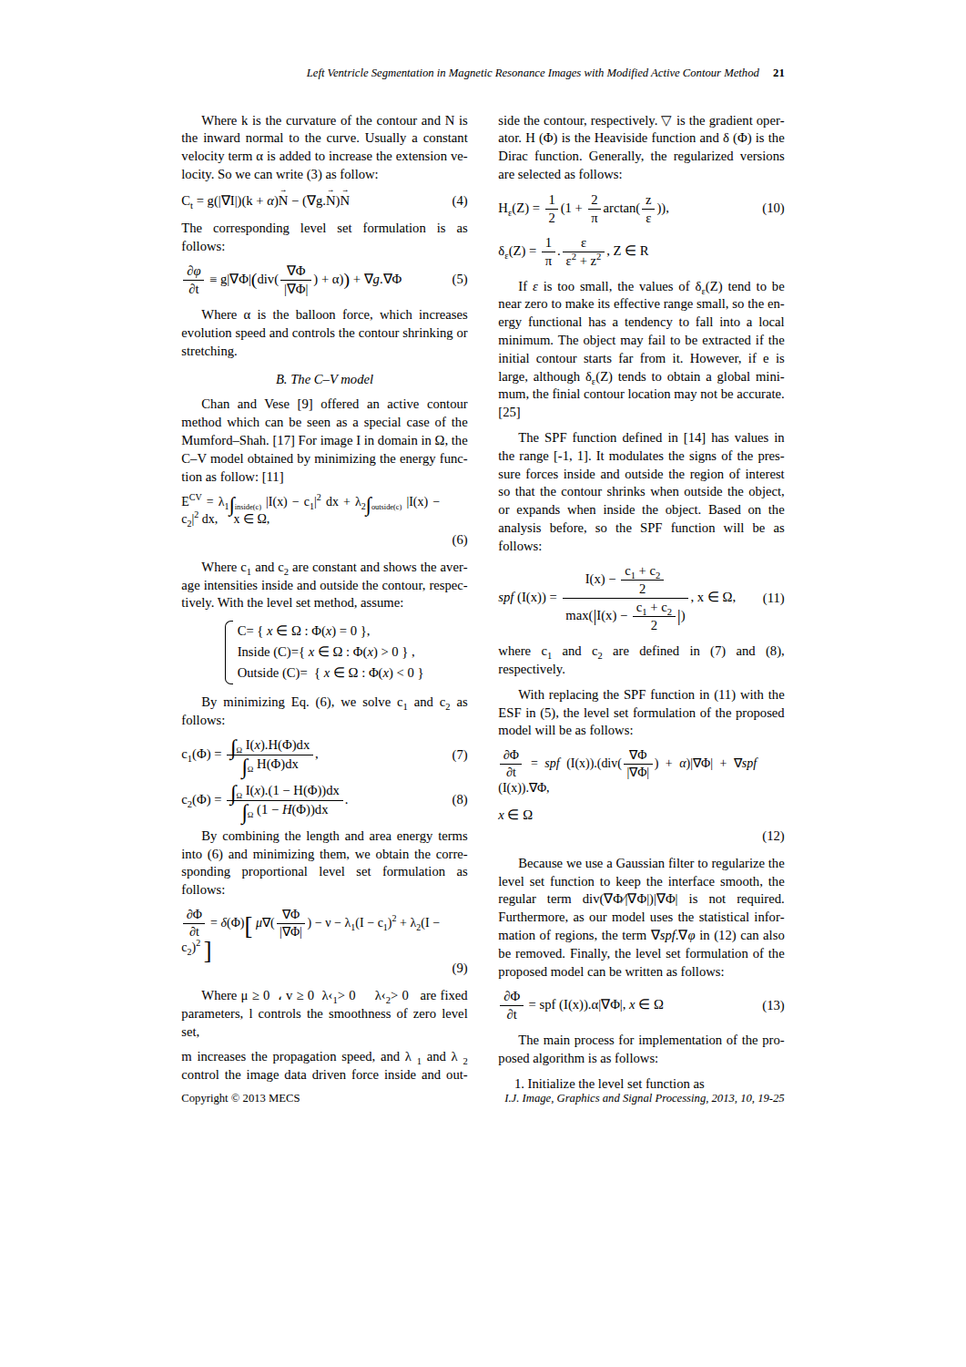Left Ventricle Segmentation in Magnetic Resonance Images with Modified Active Contour Method21
Where k is the curvature of the contour and N is the inward normal to the curve. Usually a constant velocity term α is added to increase the extension velocity. So we can write (3) as follow:
Ct = g(|∇I|)(k + α)N − (∇g.N)N (4)
The corresponding level set formulation is as follows:
∂φ∂t ≡ g|∇Φ|(div(∇Φ|∇Φ|) + α)) + ∇g.∇Φ (5)
Where α is the balloon force, which increases evolution speed and controls the contour shrinking or stretching.
B. The C–V model
Chan and Vese [9] offered an active contour method which can be seen as a special case of the Mumford–Shah. [17] For image I in domain in Ω, the C–V model obtained by minimizing the energy function as follow: [11]
ECV = λ1∫inside(c) |I(x) − c1|2 dx + λ2∫outside(c) |I(x) − c2|2 dx, x ∈ Ω,
(6)
Where c1 and c2 are constant and shows the average intensities inside and outside the contour, respectively. With the level set method, assume:
C= { x ∈ Ω : Φ(x) = 0 }, Inside (C)={ x ∈ Ω : Φ(x) > 0 } , Outside (C)= { x ∈ Ω : Φ(x) < 0 }
By minimizing Eq. (6), we solve c1 and c2 as follows:
c1(Φ) = ∫Ω I(x).H(Φ)dx∫Ω H(Φ)dx, (7)
c2(Φ) = ∫Ω I(x).(1 − H(Φ))dx∫Ω (1 − H(Φ))dx. (8)
By combining the length and area energy terms into (6) and minimizing them, we obtain the corresponding proportional level set formulation as follows:
∂Φ∂t = δ(Φ)[ μ∇(∇Φ|∇Φ|) − ν − λ1(I − c1)2 + λ2(I − c2)2 ]
(9)
Where μ ≥ 0 ، v ≥ 0 λ‹1> 0 λ‹2> 0 are fixed parameters, l controls the smoothness of zero level set,
m increases the propagation speed, and λ 1 and λ 2 control the image data driven force inside and outside the contour, respectively. ▽ is the gradient operator. H (Φ) is the Heaviside function and δ (Φ) is the Dirac function. Generally, the regularized versions are selected as follows:
Hε(Z) = 12(1 + 2 πarctan(zε)), (10)
δε(Z) = 1 π.εε2 + z2, Z ∈ R
If ε is too small, the values of δε(Z) tend to be near zero to make its effective range small, so the energy functional has a tendency to fall into a local minimum. The object may fail to be extracted if the initial contour starts far from it. However, if e is large, although δε(Z) tends to obtain a global minimum, the finial contour location may not be accurate.[25]
The SPF function defined in [14] has values in the range [-1, 1]. It modulates the signs of the pressure forces inside and outside the region of interest so that the contour shrinks when outside the object, or expands when inside the object. Based on the analysis before, so the SPF function will be as follows:
spf (I(x)) = I(x) − c1 + c22 max(|I(x) − c1 + c22|), x ∈ Ω, (11)
where c1 and c2 are defined in (7) and (8), respectively.
With replacing the SPF function in (11) with the ESF in (5), the level set formulation of the proposed model will be as follows:
∂Φ∂t = spf (I(x)).(div(∇Φ|∇Φ|) + α)|∇Φ| + ∇spf (I(x)).∇Φ,
x ∈ Ω
(12)
Because we use a Gaussian filter to regularize the level set function to keep the interface smooth, the regular term div(∇Φ⁄|∇Φ|)|∇Φ| is not required. Furthermore, as our model uses the statistical information of regions, the term ∇spf.∇φ in (12) can also be removed. Finally, the level set formulation of the proposed model can be written as follows:
∂Φ∂t = spf (I(x)).α|∇Φ|, x ∈ Ω (13)
The main process for implementation of the proposed algorithm is as follows:
1. Initialize the level set function as
Copyright © 2013 MECS I.J. Image, Graphics and Signal Processing, 2013, 10, 19-25